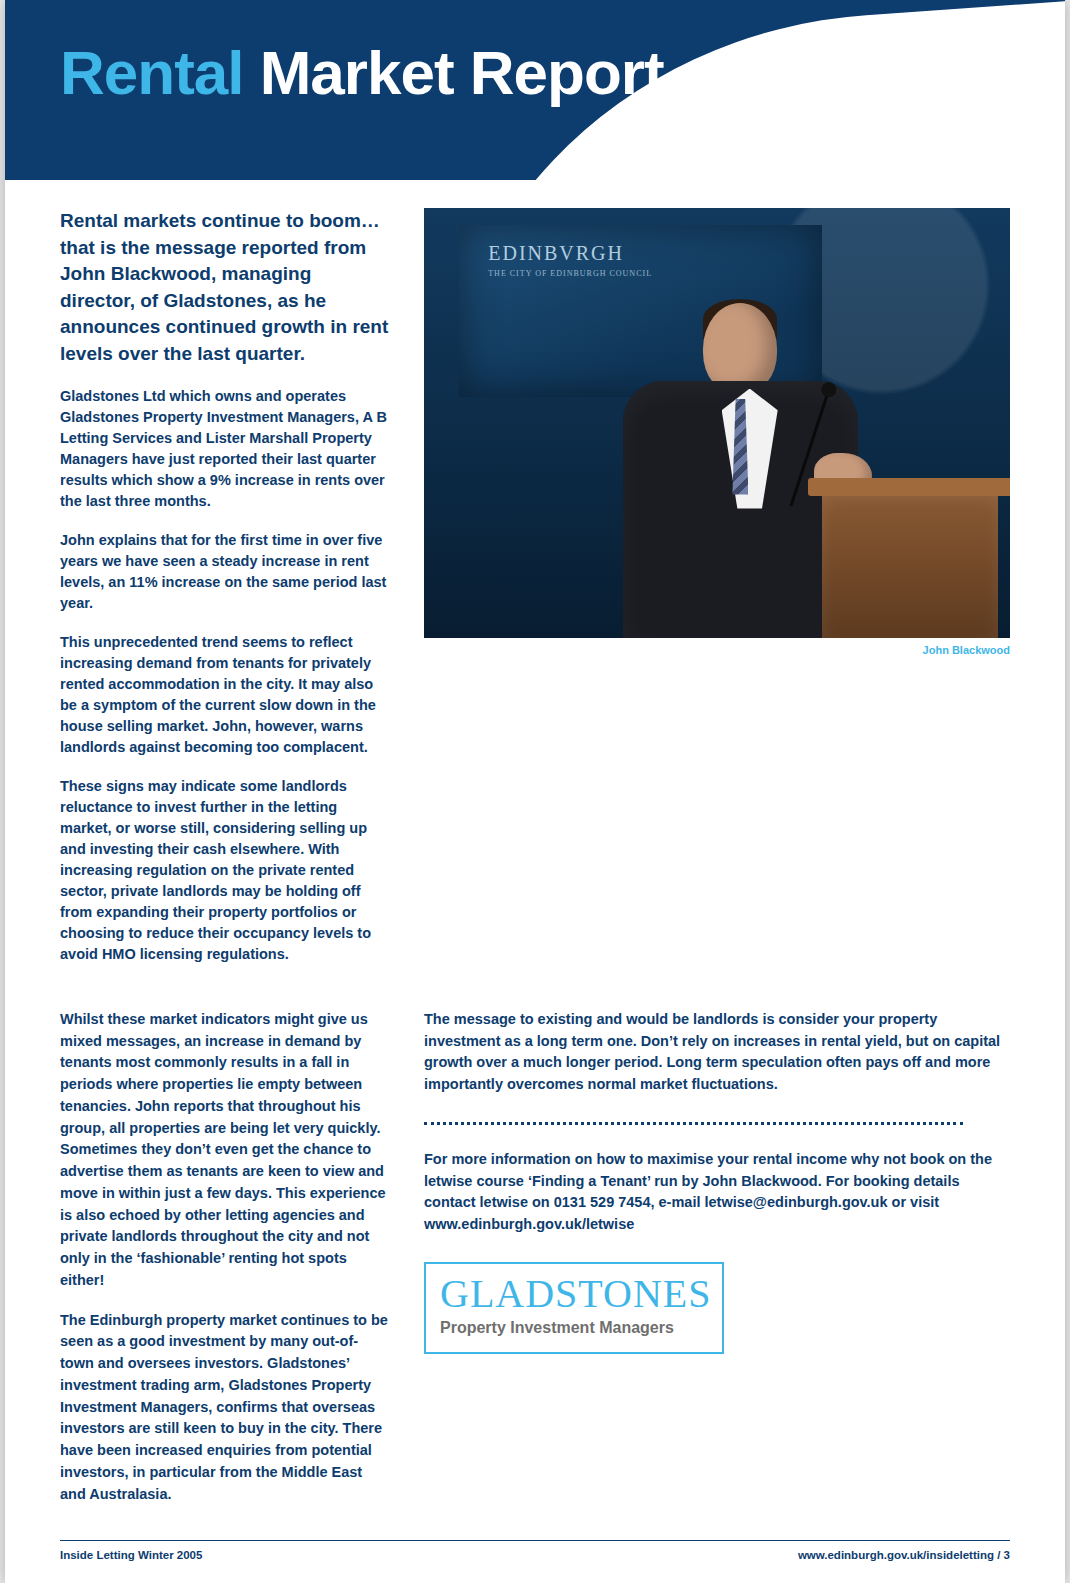Rental Market Report
Rental markets continue to boom… that is the message reported from John Blackwood, managing director, of Gladstones, as he announces continued growth in rent levels over the last quarter.
Gladstones Ltd which owns and operates Gladstones Property Investment Managers, A B Letting Services and Lister Marshall Property Managers have just reported their last quarter results which show a 9% increase in rents over the last three months.
John explains that for the first time in over five years we have seen a steady increase in rent levels, an 11% increase on the same period last year.
This unprecedented trend seems to reflect increasing demand from tenants for privately rented accommodation in the city. It may also be a symptom of the current slow down in the house selling market. John, however, warns landlords against becoming too complacent.
These signs may indicate some landlords reluctance to invest further in the letting market, or worse still, considering selling up and investing their cash elsewhere. With increasing regulation on the private rented sector, private landlords may be holding off from expanding their property portfolios or choosing to reduce their occupancy levels to avoid HMO licensing regulations.
EDINBVRGHTHE CITY OF EDINBURGH COUNCIL
John Blackwood
Whilst these market indicators might give us mixed messages, an increase in demand by tenants most commonly results in a fall in periods where properties lie empty between tenancies. John reports that throughout his group, all properties are being let very quickly. Sometimes they don’t even get the chance to advertise them as tenants are keen to view and move in within just a few days. This experience is also echoed by other letting agencies and private landlords throughout the city and not only in the ‘fashionable’ renting hot spots either!
The Edinburgh property market continues to be seen as a good investment by many out-of-town and oversees investors. Gladstones’ investment trading arm, Gladstones Property Investment Managers, confirms that overseas investors are still keen to buy in the city. There have been increased enquiries from potential investors, in particular from the Middle East and Australasia.
The message to existing and would be landlords is consider your property investment as a long term one. Don’t rely on increases in rental yield, but on capital growth over a much longer period. Long term speculation often pays off and more importantly overcomes normal market fluctuations.
For more information on how to maximise your rental income why not book on the letwise course ‘Finding a Tenant’ run by John Blackwood. For booking details contact letwise on 0131 529 7454, e-mail letwise@edinburgh.gov.uk or visit www.edinburgh.gov.uk/letwise
GLADSTONES
Property Investment Managers
Inside Letting Winter 2005 www.edinburgh.gov.uk/insideletting / 3